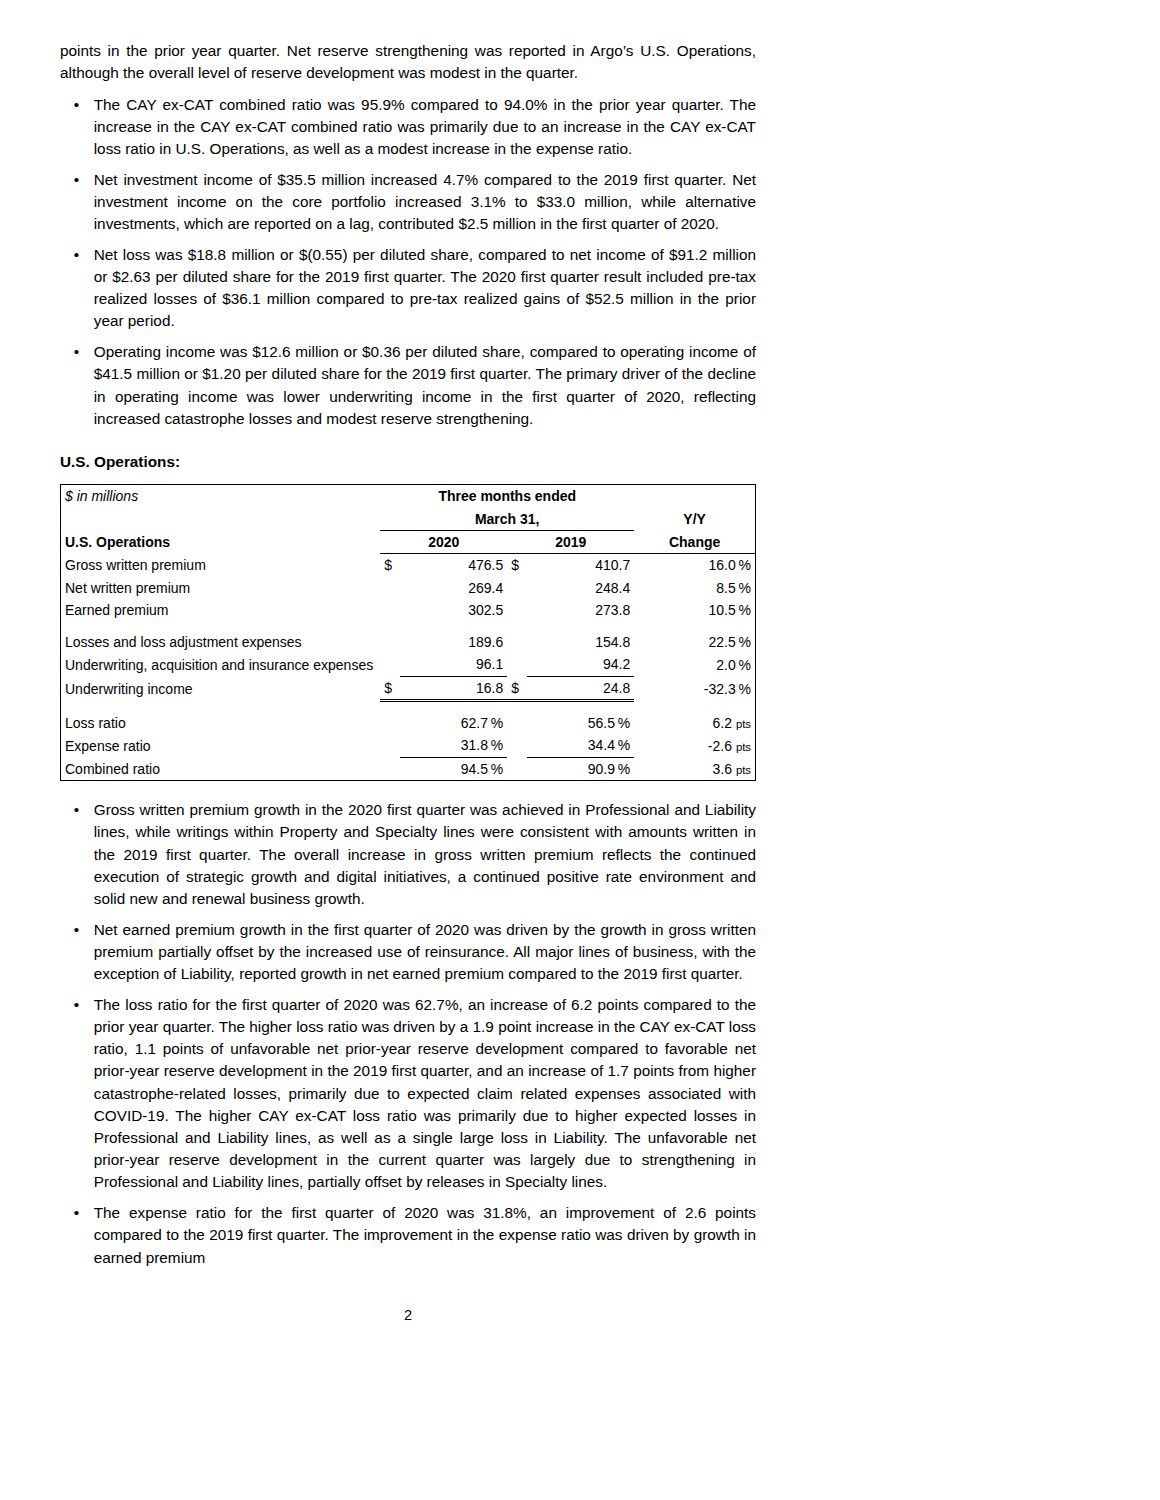points in the prior year quarter. Net reserve strengthening was reported in Argo’s U.S. Operations, although the overall level of reserve development was modest in the quarter.
The CAY ex-CAT combined ratio was 95.9% compared to 94.0% in the prior year quarter. The increase in the CAY ex-CAT combined ratio was primarily due to an increase in the CAY ex-CAT loss ratio in U.S. Operations, as well as a modest increase in the expense ratio.
Net investment income of $35.5 million increased 4.7% compared to the 2019 first quarter. Net investment income on the core portfolio increased 3.1% to $33.0 million, while alternative investments, which are reported on a lag, contributed $2.5 million in the first quarter of 2020.
Net loss was $18.8 million or $(0.55) per diluted share, compared to net income of $91.2 million or $2.63 per diluted share for the 2019 first quarter. The 2020 first quarter result included pre-tax realized losses of $36.1 million compared to pre-tax realized gains of $52.5 million in the prior year period.
Operating income was $12.6 million or $0.36 per diluted share, compared to operating income of $41.5 million or $1.20 per diluted share for the 2019 first quarter. The primary driver of the decline in operating income was lower underwriting income in the first quarter of 2020, reflecting increased catastrophe losses and modest reserve strengthening.
U.S. Operations:
| $ in millions | Three months ended | |
| | March 31, | Y/Y |
| U.S. Operations | 2020 | 2019 | Change |
| Gross written premium | $ | 476.5 | $ | 410.7 | 16.0 % |
| Net written premium | | 269.4 | | 248.4 | 8.5 % |
| Earned premium | | 302.5 | | 273.8 | 10.5 % |
| Losses and loss adjustment expenses | | 189.6 | | 154.8 | 22.5 % |
| Underwriting, acquisition and insurance expenses | | 96.1 | | 94.2 | 2.0 % |
| Underwriting income | $ | 16.8 | $ | 24.8 | -32.3 % |
| Loss ratio | | 62.7 % | | 56.5 % | 6.2 pts |
| Expense ratio | | 31.8 % | | 34.4 % | -2.6 pts |
| Combined ratio | | 94.5 % | | 90.9 % | 3.6 pts |
Gross written premium growth in the 2020 first quarter was achieved in Professional and Liability lines, while writings within Property and Specialty lines were consistent with amounts written in the 2019 first quarter. The overall increase in gross written premium reflects the continued execution of strategic growth and digital initiatives, a continued positive rate environment and solid new and renewal business growth.
Net earned premium growth in the first quarter of 2020 was driven by the growth in gross written premium partially offset by the increased use of reinsurance. All major lines of business, with the exception of Liability, reported growth in net earned premium compared to the 2019 first quarter.
The loss ratio for the first quarter of 2020 was 62.7%, an increase of 6.2 points compared to the prior year quarter. The higher loss ratio was driven by a 1.9 point increase in the CAY ex-CAT loss ratio, 1.1 points of unfavorable net prior-year reserve development compared to favorable net prior-year reserve development in the 2019 first quarter, and an increase of 1.7 points from higher catastrophe-related losses, primarily due to expected claim related expenses associated with COVID-19. The higher CAY ex-CAT loss ratio was primarily due to higher expected losses in Professional and Liability lines, as well as a single large loss in Liability. The unfavorable net prior-year reserve development in the current quarter was largely due to strengthening in Professional and Liability lines, partially offset by releases in Specialty lines.
The expense ratio for the first quarter of 2020 was 31.8%, an improvement of 2.6 points compared to the 2019 first quarter. The improvement in the expense ratio was driven by growth in earned premium
2